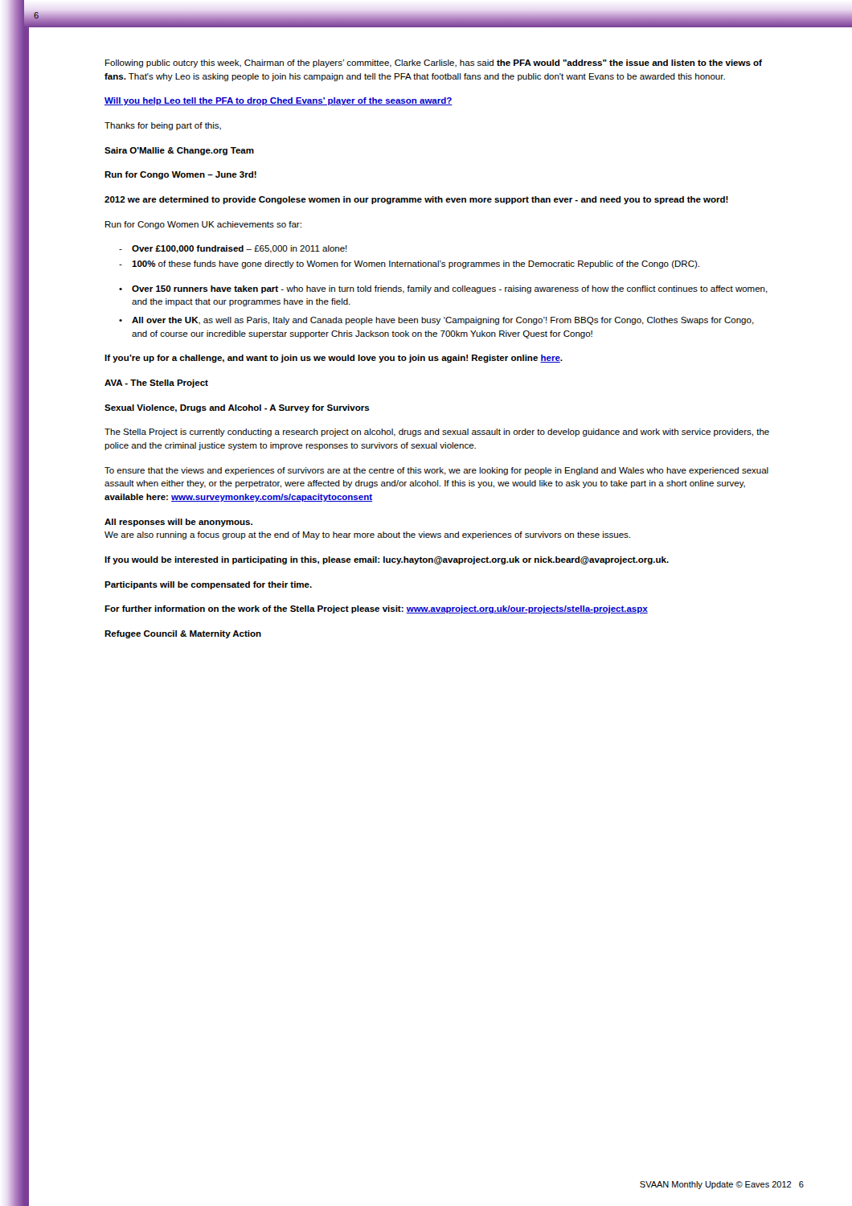6
Following public outcry this week, Chairman of the players’ committee, Clarke Carlisle, has said the PFA would "address" the issue and listen to the views of fans. That's why Leo is asking people to join his campaign and tell the PFA that football fans and the public don't want Evans to be awarded this honour.
Will you help Leo tell the PFA to drop Ched Evans' player of the season award?
Thanks for being part of this,
Saira O'Mallie & Change.org Team
Run for Congo Women – June 3rd!
2012 we are determined to provide Congolese women in our programme with even more support than ever - and need you to spread the word!
Run for Congo Women UK achievements so far:
Over £100,000 fundraised – £65,000 in 2011 alone!
100% of these funds have gone directly to Women for Women International’s programmes in the Democratic Republic of the Congo (DRC).
Over 150 runners have taken part - who have in turn told friends, family and colleagues - raising awareness of how the conflict continues to affect women, and the impact that our programmes have in the field.
All over the UK, as well as Paris, Italy and Canada people have been busy ‘Campaigning for Congo’! From BBQs for Congo, Clothes Swaps for Congo, and of course our incredible superstar supporter Chris Jackson took on the 700km Yukon River Quest for Congo!
If you’re up for a challenge, and want to join us we would love you to join us again! Register online here.
AVA - The Stella Project
Sexual Violence, Drugs and Alcohol - A Survey for Survivors
The Stella Project is currently conducting a research project on alcohol, drugs and sexual assault in order to develop guidance and work with service providers, the police and the criminal justice system to improve responses to survivors of sexual violence.
To ensure that the views and experiences of survivors are at the centre of this work, we are looking for people in England and Wales who have experienced sexual assault when either they, or the perpetrator, were affected by drugs and/or alcohol. If this is you, we would like to ask you to take part in a short online survey, available here: www.surveymonkey.com/s/capacitytoconsent
All responses will be anonymous.
We are also running a focus group at the end of May to hear more about the views and experiences of survivors on these issues.
If you would be interested in participating in this, please email: lucy.hayton@avaproject.org.uk or nick.beard@avaproject.org.uk.
Participants will be compensated for their time.
For further information on the work of the Stella Project please visit: www.avaproject.org.uk/our-projects/stella-project.aspx
Refugee Council & Maternity Action
SVAAN Monthly Update © Eaves 2012 6